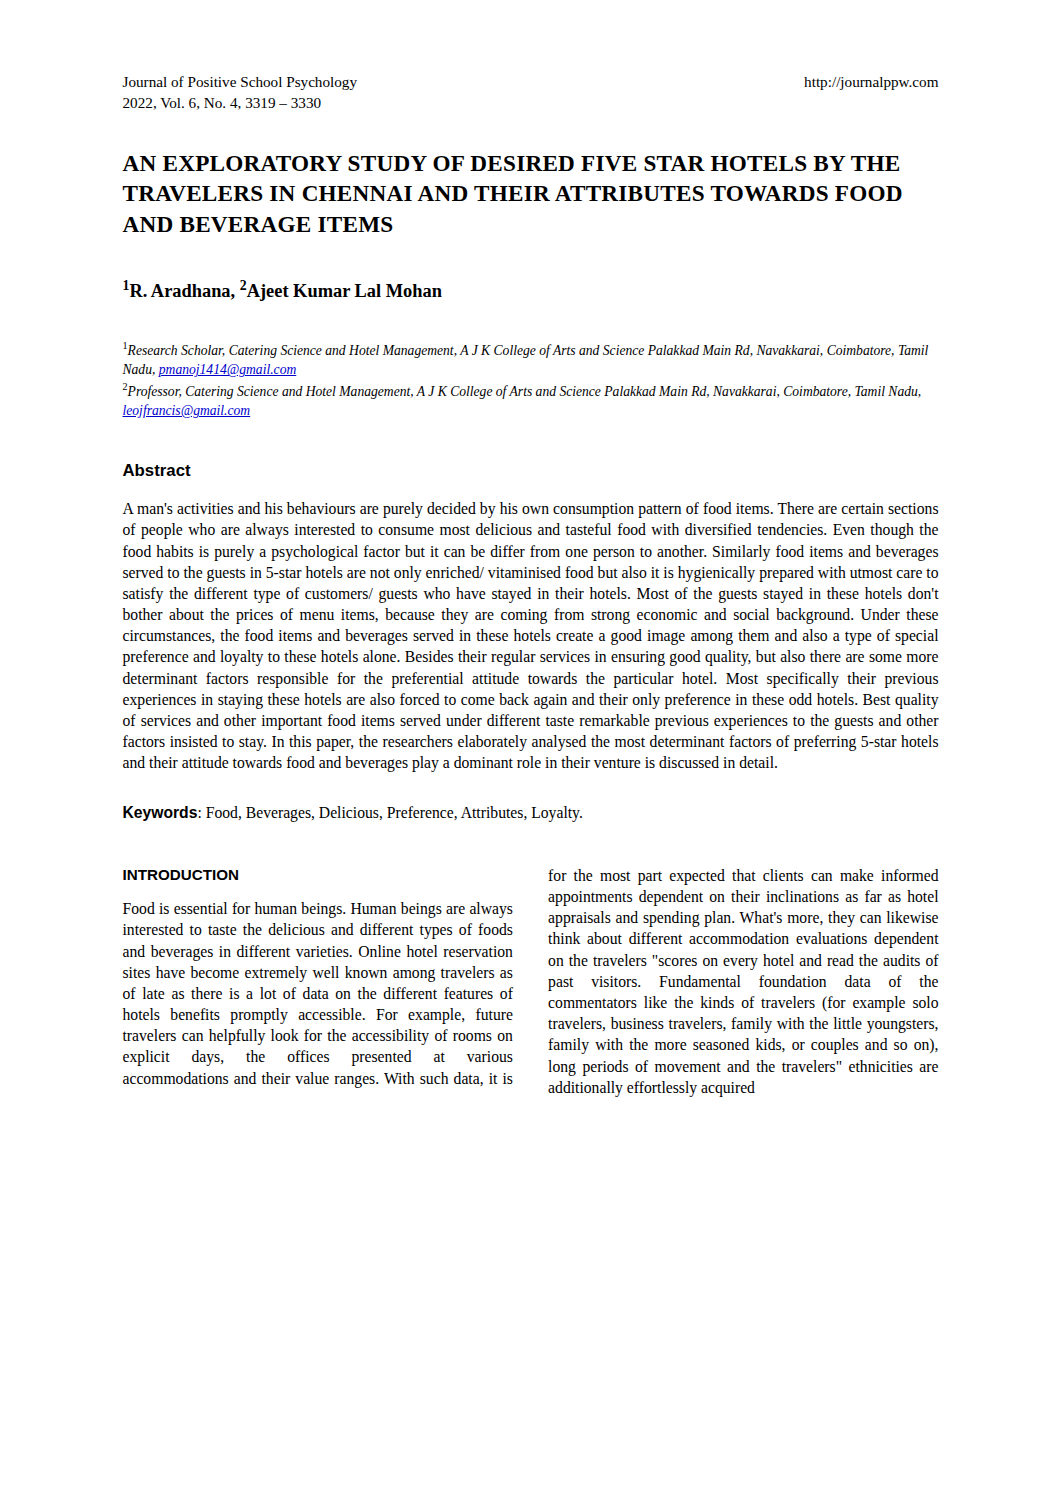Journal of Positive School Psychology
2022, Vol. 6, No. 4, 3319 – 3330
http://journalppw.com
An Exploratory Study of Desired Five Star Hotels by the Travelers in Chennai and Their Attributes Towards Food and Beverage Items
1R. Aradhana, 2Ajeet Kumar Lal Mohan
1Research Scholar, Catering Science and Hotel Management, A J K College of Arts and Science Palakkad Main Rd, Navakkarai, Coimbatore, Tamil Nadu, pmanoj1414@gmail.com
2Professor, Catering Science and Hotel Management, A J K College of Arts and Science Palakkad Main Rd, Navakkarai, Coimbatore, Tamil Nadu, leojfrancis@gmail.com
Abstract
A man's activities and his behaviours are purely decided by his own consumption pattern of food items. There are certain sections of people who are always interested to consume most delicious and tasteful food with diversified tendencies. Even though the food habits is purely a psychological factor but it can be differ from one person to another. Similarly food items and beverages served to the guests in 5-star hotels are not only enriched/ vitaminised food but also it is hygienically prepared with utmost care to satisfy the different type of customers/ guests who have stayed in their hotels. Most of the guests stayed in these hotels don't bother about the prices of menu items, because they are coming from strong economic and social background. Under these circumstances, the food items and beverages served in these hotels create a good image among them and also a type of special preference and loyalty to these hotels alone. Besides their regular services in ensuring good quality, but also there are some more determinant factors responsible for the preferential attitude towards the particular hotel. Most specifically their previous experiences in staying these hotels are also forced to come back again and their only preference in these odd hotels. Best quality of services and other important food items served under different taste remarkable previous experiences to the guests and other factors insisted to stay. In this paper, the researchers elaborately analysed the most determinant factors of preferring 5-star hotels and their attitude towards food and beverages play a dominant role in their venture is discussed in detail.
Keywords: Food, Beverages, Delicious, Preference, Attributes, Loyalty.
Introduction
Food is essential for human beings. Human beings are always interested to taste the delicious and different types of foods and beverages in different varieties. Online hotel reservation sites have become extremely well known among travelers as of late as there is a lot of data on the different features of hotels benefits promptly accessible. For example, future travelers can helpfully look for the accessibility of rooms on explicit days, the offices presented at various accommodations and their value ranges. With such data, it is for the most part expected that clients can make informed appointments dependent on their inclinations as far as hotel appraisals and spending plan. What's more, they can likewise think about different accommodation evaluations dependent on the travelers "scores on every hotel and read the audits of past visitors. Fundamental foundation data of the commentators like the kinds of travelers (for example solo travelers, business travelers, family with the little youngsters, family with the more seasoned kids, or couples and so on), long periods of movement and the travelers" ethnicities are additionally effortlessly acquired